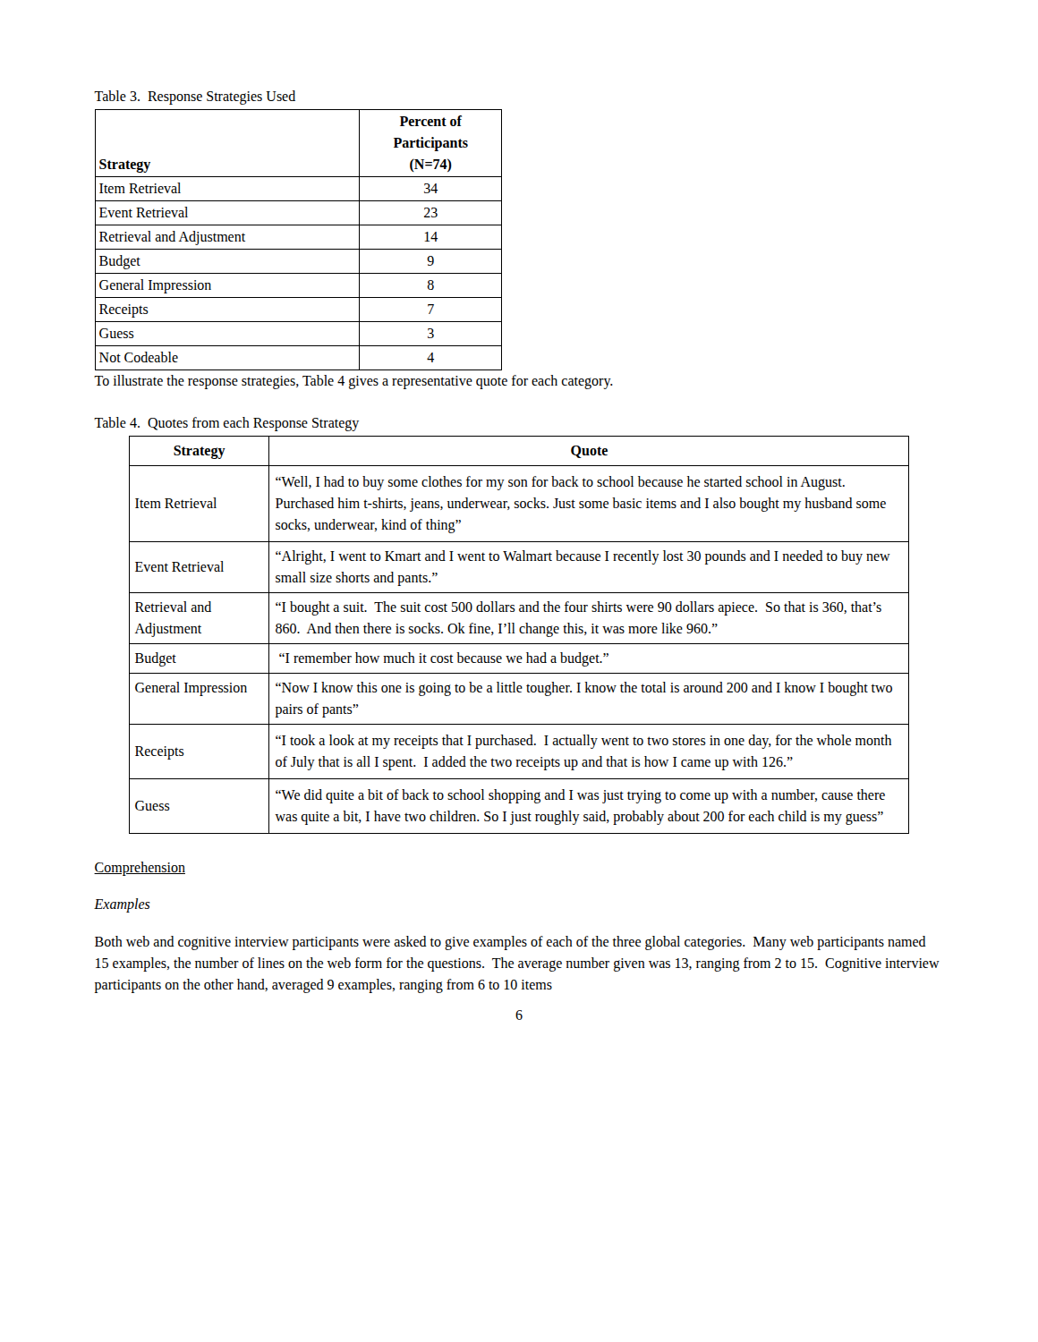Table 3. Response Strategies Used
| Strategy | Percent of Participants (N=74) |
| --- | --- |
| Item Retrieval | 34 |
| Event Retrieval | 23 |
| Retrieval and Adjustment | 14 |
| Budget | 9 |
| General Impression | 8 |
| Receipts | 7 |
| Guess | 3 |
| Not Codeable | 4 |
To illustrate the response strategies, Table 4 gives a representative quote for each category.
Table 4. Quotes from each Response Strategy
| Strategy | Quote |
| --- | --- |
| Item Retrieval | “Well, I had to buy some clothes for my son for back to school because he started school in August. Purchased him t-shirts, jeans, underwear, socks. Just some basic items and I also bought my husband some socks, underwear, kind of thing” |
| Event Retrieval | “Alright, I went to Kmart and I went to Walmart because I recently lost 30 pounds and I needed to buy new small size shorts and pants.” |
| Retrieval and Adjustment | “I bought a suit. The suit cost 500 dollars and the four shirts were 90 dollars apiece. So that is 360, that’s 860. And then there is socks. Ok fine, I’ll change this, it was more like 960.” |
| Budget | “I remember how much it cost because we had a budget.” |
| General Impression | “Now I know this one is going to be a little tougher. I know the total is around 200 and I know I bought two pairs of pants” |
| Receipts | “I took a look at my receipts that I purchased. I actually went to two stores in one day, for the whole month of July that is all I spent. I added the two receipts up and that is how I came up with 126.” |
| Guess | “We did quite a bit of back to school shopping and I was just trying to come up with a number, cause there was quite a bit, I have two children. So I just roughly said, probably about 200 for each child is my guess” |
Comprehension
Examples
Both web and cognitive interview participants were asked to give examples of each of the three global categories. Many web participants named 15 examples, the number of lines on the web form for the questions. The average number given was 13, ranging from 2 to 15. Cognitive interview participants on the other hand, averaged 9 examples, ranging from 6 to 10 items
6